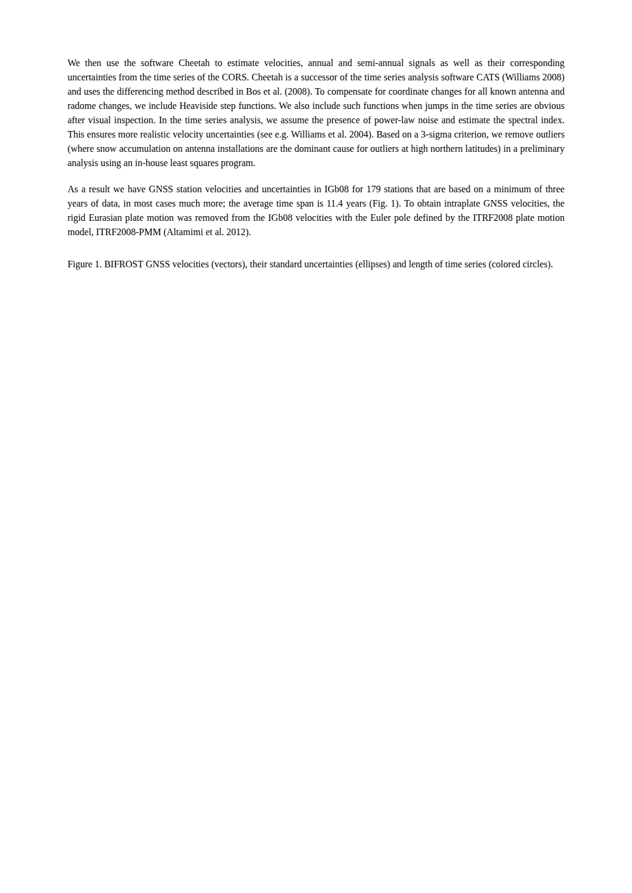We then use the software Cheetah to estimate velocities, annual and semi-annual signals as well as their corresponding uncertainties from the time series of the CORS. Cheetah is a successor of the time series analysis software CATS (Williams 2008) and uses the differencing method described in Bos et al. (2008). To compensate for coordinate changes for all known antenna and radome changes, we include Heaviside step functions. We also include such functions when jumps in the time series are obvious after visual inspection. In the time series analysis, we assume the presence of power-law noise and estimate the spectral index. This ensures more realistic velocity uncertainties (see e.g. Williams et al. 2004). Based on a 3-sigma criterion, we remove outliers (where snow accumulation on antenna installations are the dominant cause for outliers at high northern latitudes) in a preliminary analysis using an in-house least squares program.
As a result we have GNSS station velocities and uncertainties in IGb08 for 179 stations that are based on a minimum of three years of data, in most cases much more; the average time span is 11.4 years (Fig. 1). To obtain intraplate GNSS velocities, the rigid Eurasian plate motion was removed from the IGb08 velocities with the Euler pole defined by the ITRF2008 plate motion model, ITRF2008-PMM (Altamimi et al. 2012).
Figure 1. BIFROST GNSS velocities (vectors), their standard uncertainties (ellipses) and length of time series (colored circles).